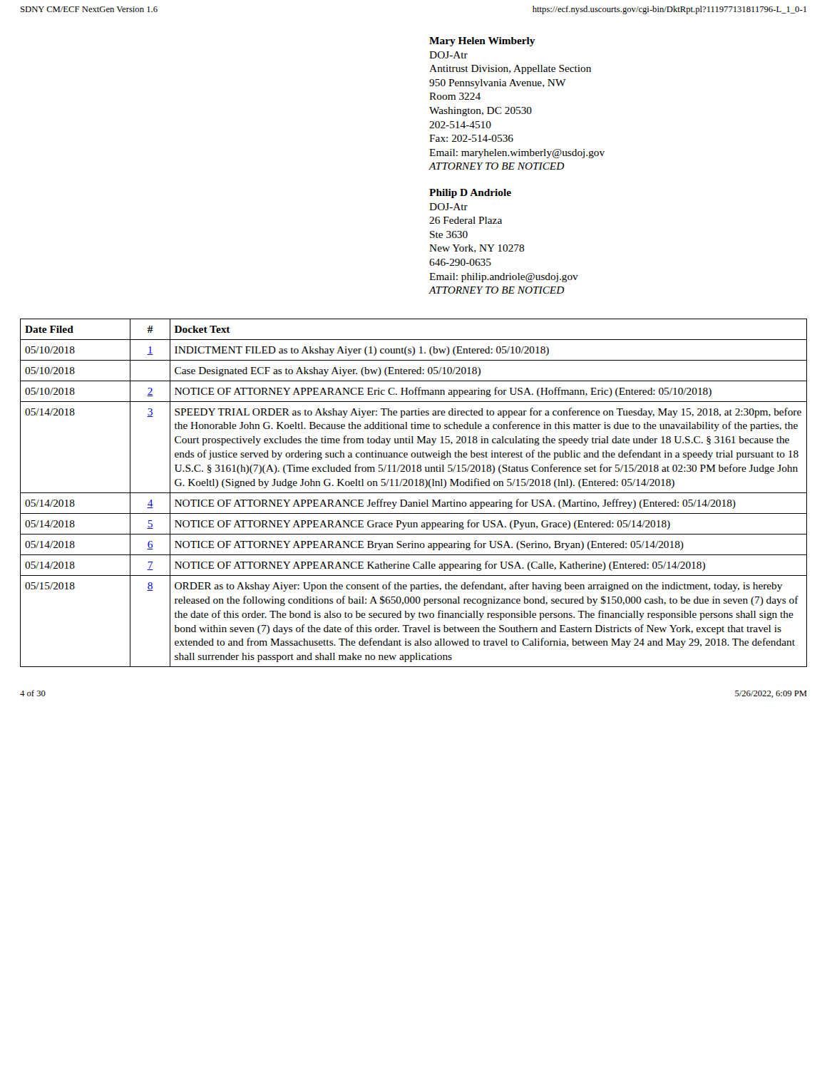SDNY CM/ECF NextGen Version 1.6
https://ecf.nysd.uscourts.gov/cgi-bin/DktRpt.pl?111977131811796-L_1_0-1
Mary Helen Wimberly
DOJ-Atr
Antitrust Division, Appellate Section
950 Pennsylvania Avenue, NW
Room 3224
Washington, DC 20530
202-514-4510
Fax: 202-514-0536
Email: maryhelen.wimberly@usdoj.gov
ATTORNEY TO BE NOTICED
Philip D Andriole
DOJ-Atr
26 Federal Plaza
Ste 3630
New York, NY 10278
646-290-0635
Email: philip.andriole@usdoj.gov
ATTORNEY TO BE NOTICED
| Date Filed | # | Docket Text |
| --- | --- | --- |
| 05/10/2018 | 1 | INDICTMENT FILED as to Akshay Aiyer (1) count(s) 1. (bw) (Entered: 05/10/2018) |
| 05/10/2018 | | Case Designated ECF as to Akshay Aiyer. (bw) (Entered: 05/10/2018) |
| 05/10/2018 | 2 | NOTICE OF ATTORNEY APPEARANCE Eric C. Hoffmann appearing for USA. (Hoffmann, Eric) (Entered: 05/10/2018) |
| 05/14/2018 | 3 | SPEEDY TRIAL ORDER as to Akshay Aiyer: The parties are directed to appear for a conference on Tuesday, May 15, 2018, at 2:30pm, before the Honorable John G. Koeltl. Because the additional time to schedule a conference in this matter is due to the unavailability of the parties, the Court prospectively excludes the time from today until May 15, 2018 in calculating the speedy trial date under 18 U.S.C. § 3161 because the ends of justice served by ordering such a continuance outweigh the best interest of the public and the defendant in a speedy trial pursuant to 18 U.S.C. § 3161(h)(7)(A). (Time excluded from 5/11/2018 until 5/15/2018) (Status Conference set for 5/15/2018 at 02:30 PM before Judge John G. Koeltl) (Signed by Judge John G. Koeltl on 5/11/2018)(lnl) Modified on 5/15/2018 (lnl). (Entered: 05/14/2018) |
| 05/14/2018 | 4 | NOTICE OF ATTORNEY APPEARANCE Jeffrey Daniel Martino appearing for USA. (Martino, Jeffrey) (Entered: 05/14/2018) |
| 05/14/2018 | 5 | NOTICE OF ATTORNEY APPEARANCE Grace Pyun appearing for USA. (Pyun, Grace) (Entered: 05/14/2018) |
| 05/14/2018 | 6 | NOTICE OF ATTORNEY APPEARANCE Bryan Serino appearing for USA. (Serino, Bryan) (Entered: 05/14/2018) |
| 05/14/2018 | 7 | NOTICE OF ATTORNEY APPEARANCE Katherine Calle appearing for USA. (Calle, Katherine) (Entered: 05/14/2018) |
| 05/15/2018 | 8 | ORDER as to Akshay Aiyer: Upon the consent of the parties, the defendant, after having been arraigned on the indictment, today, is hereby released on the following conditions of bail: A $650,000 personal recognizance bond, secured by $150,000 cash, to be due in seven (7) days of the date of this order. The bond is also to be secured by two financially responsible persons. The financially responsible persons shall sign the bond within seven (7) days of the date of this order. Travel is between the Southern and Eastern Districts of New York, except that travel is extended to and from Massachusetts. The defendant is also allowed to travel to California, between May 24 and May 29, 2018. The defendant shall surrender his passport and shall make no new applications |
4 of 30
5/26/2022, 6:09 PM